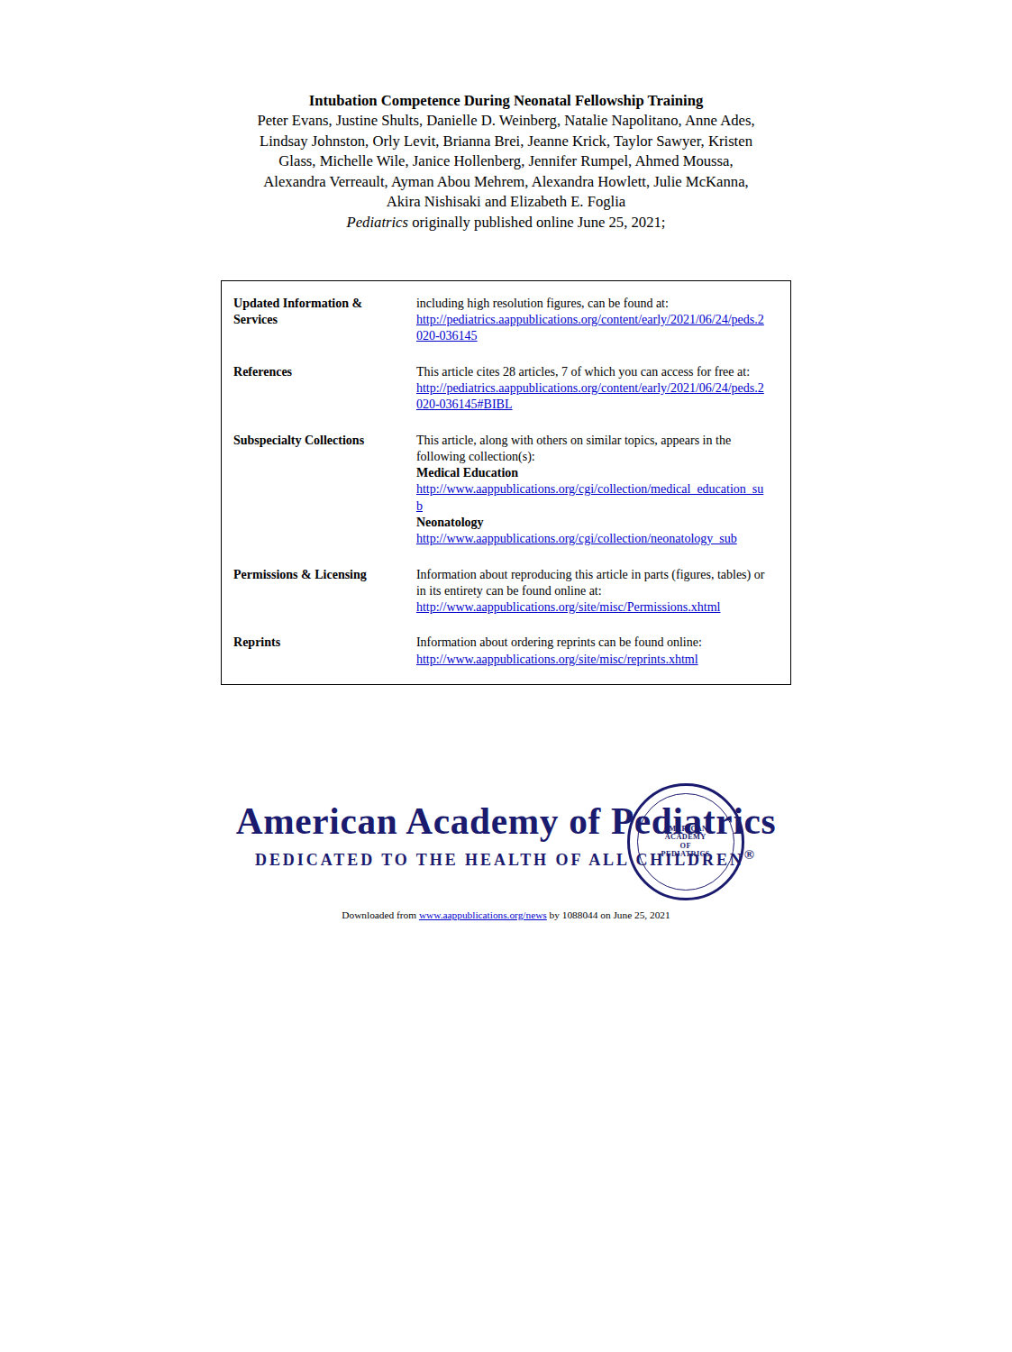Intubation Competence During Neonatal Fellowship Training
Peter Evans, Justine Shults, Danielle D. Weinberg, Natalie Napolitano, Anne Ades,
Lindsay Johnston, Orly Levit, Brianna Brei, Jeanne Krick, Taylor Sawyer, Kristen
Glass, Michelle Wile, Janice Hollenberg, Jennifer Rumpel, Ahmed Moussa,
Alexandra Verreault, Ayman Abou Mehrem, Alexandra Howlett, Julie McKanna,
Akira Nishisaki and Elizabeth E. Foglia
Pediatrics originally published online June 25, 2021;
| Updated Information & Services | including high resolution figures, can be found at: http://pediatrics.aappublications.org/content/early/2021/06/24/peds.2 020-036145 |
| References | This article cites 28 articles, 7 of which you can access for free at: http://pediatrics.aappublications.org/content/early/2021/06/24/peds.2 020-036145#BIBL |
| Subspecialty Collections | This article, along with others on similar topics, appears in the following collection(s): Medical Education http://www.aappublications.org/cgi/collection/medical_education_su b Neonatology http://www.aappublications.org/cgi/collection/neonatology_sub |
| Permissions & Licensing | Information about reproducing this article in parts (figures, tables) or in its entirety can be found online at: http://www.aappublications.org/site/misc/Permissions.xhtml |
| Reprints | Information about ordering reprints can be found online: http://www.aappublications.org/site/misc/reprints.xhtml |
AMERICAN
ACADEMY
OF
PEDIATRICS
American Academy of Pediatrics
DEDICATED TO THE HEALTH OF ALL CHILDREN®
Downloaded from www.aappublications.org/news by 1088044 on June 25, 2021